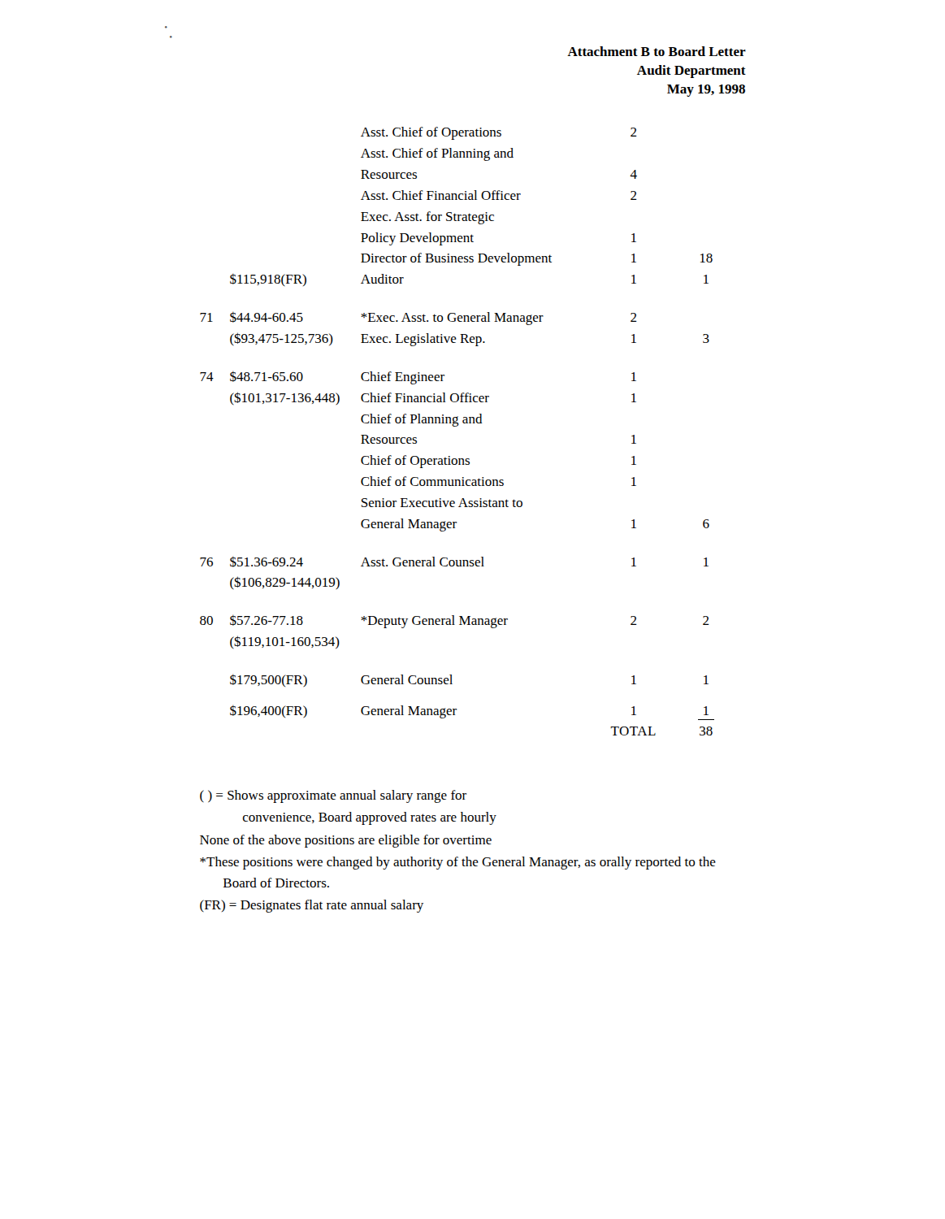• •
Attachment B to Board Letter
Audit Department
May 19, 1998
| | | Asst. Chief of Operations | 2 | |
| | | Asst. Chief of Planning and | | |
| | | Resources | 4 | |
| | | Asst. Chief Financial Officer | 2 | |
| | | Exec. Asst. for Strategic | | |
| | | Policy Development | 1 | |
| | | Director of Business Development | 1 | 18 |
| | $115,918(FR) | Auditor | 1 | 1 |
| 71 | $44.94-60.45 | *Exec. Asst. to General Manager | 2 | |
| | ($93,475-125,736) | Exec. Legislative Rep. | 1 | 3 |
| 74 | $48.71-65.60 | Chief Engineer | 1 | |
| | ($101,317-136,448) | Chief Financial Officer | 1 | |
| | | Chief of Planning and | | |
| | | Resources | 1 | |
| | | Chief of Operations | 1 | |
| | | Chief of Communications | 1 | |
| | | Senior Executive Assistant to | | |
| | | General Manager | 1 | 6 |
| 76 | $51.36-69.24 | Asst. General Counsel | 1 | 1 |
| | ($106,829-144,019) | | | |
| 80 | $57.26-77.18 | *Deputy General Manager | 2 | 2 |
| | ($119,101-160,534) | | | |
| | $179,500(FR) | General Counsel | 1 | 1 |
| | $196,400(FR) | General Manager | 1 | 1 |
| | | | TOTAL | 38 |
( ) = Shows approximate annual salary range for
convenience, Board approved rates are hourly
None of the above positions are eligible for overtime
*These positions were changed by authority of the General Manager, as orally reported to the Board of Directors.
(FR) = Designates flat rate annual salary